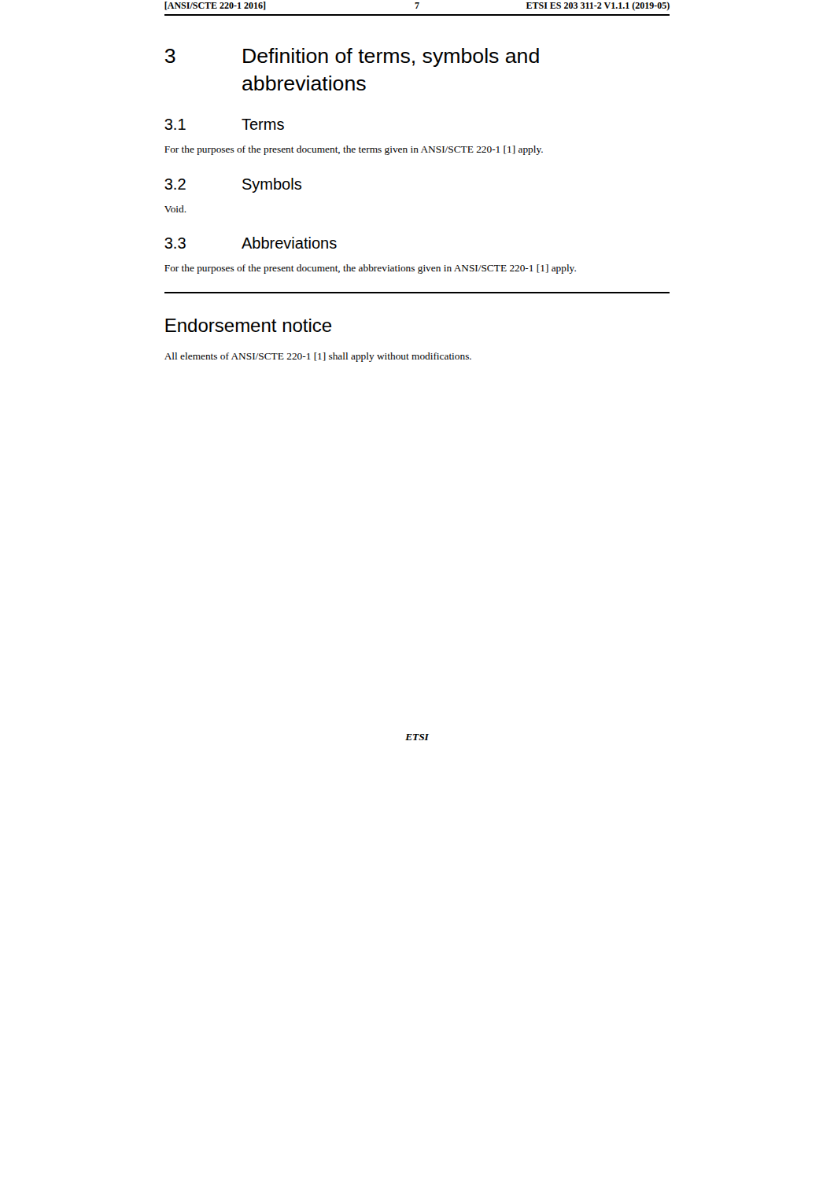[ANSI/SCTE 220-1 2016]
7
ETSI ES 203 311-2 V1.1.1 (2019-05)
3 Definition of terms, symbols and abbreviations
3.1 Terms
For the purposes of the present document, the terms given in ANSI/SCTE 220-1 [1] apply.
3.2 Symbols
Void.
3.3 Abbreviations
For the purposes of the present document, the abbreviations given in ANSI/SCTE 220-1 [1] apply.
Endorsement notice
All elements of ANSI/SCTE 220-1 [1] shall apply without modifications.
ETSI